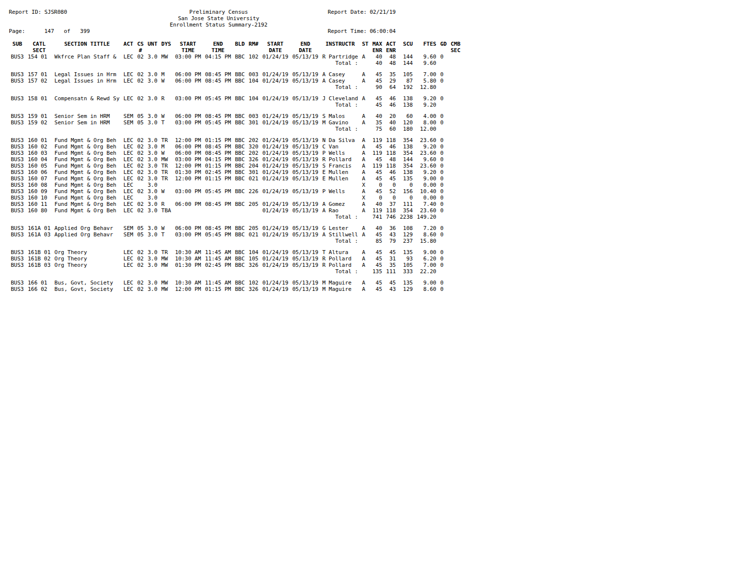| Report ID: | SJSR080 | | Preliminary Census San Jose State University Enrollment Status Summary-2192 | | Report Date: | 02/21/19 |
| Page: | 147 of 399 | | | | Report Time: | 06:00:04 |
| SUB | CATL SECT | SECTION TITTLE | ACT | CS # | UNT | DYS | START TIME | END TIME | BLD | RM# | START DATE | END DATE | INSTRUCTR | ST | MAX ENR | ACT ENR | SCU | FTES | GD | CMB SEC |
| --- | --- | --- | --- | --- | --- | --- | --- | --- | --- | --- | --- | --- | --- | --- | --- | --- | --- | --- | --- | --- |
| BUS3 | 154 01 | Wkfrce Plan Staff & | LEC | 02 | 3.0 | MW | 03:00 PM | 04:15 PM | BBC | 102 | 01/24/19 | 05/13/19 | R Partridge | A | 40 | 48 | 144 | 9.60 | 0 | |
| Total : | | 40 | 48 | 144 | 9.60 | | |
| BUS3 | 157 01 | Legal Issues in Hrm | LEC | 02 | 3.0 | M | 06:00 PM | 08:45 PM | BBC | 003 | 01/24/19 | 05/13/19 | A Casey | A | 45 | 35 | 105 | 7.00 | 0 | |
| BUS3 | 157 02 | Legal Issues in Hrm | LEC | 02 | 3.0 | W | 06:00 PM | 08:45 PM | BBC | 104 | 01/24/19 | 05/13/19 | A Casey | A | 45 | 29 | 87 | 5.80 | 0 | |
| Total : | | 90 | 64 | 192 | 12.80 | | |
| BUS3 | 158 01 | Compensatn & Rewd Sy | LEC | 02 | 3.0 | R | 03:00 PM | 05:45 PM | BBC | 104 | 01/24/19 | 05/13/19 | J Cleveland | A | 45 | 46 | 138 | 9.20 | 0 | |
| Total : | | 45 | 46 | 138 | 9.20 | | |
| BUS3 | 159 01 | Senior Sem in HRM | SEM | 05 | 3.0 | W | 06:00 PM | 08:45 PM | BBC | 003 | 01/24/19 | 05/13/19 | S Malos | A | 40 | 20 | 60 | 4.00 | 0 | |
| BUS3 | 159 02 | Senior Sem in HRM | SEM | 05 | 3.0 | T | 03:00 PM | 05:45 PM | BBC | 301 | 01/24/19 | 05/13/19 | M Gavino | A | 35 | 40 | 120 | 8.00 | 0 | |
| Total : | | 75 | 60 | 180 | 12.00 | | |
| BUS3 | 160 01 | Fund Mgmt & Org Beh | LEC | 02 | 3.0 | TR | 12:00 PM | 01:15 PM | BBC | 202 | 01/24/19 | 05/13/19 | N Da Silva | A | 119 | 118 | 354 | 23.60 | 0 | |
| BUS3 | 160 02 | Fund Mgmt & Org Beh | LEC | 02 | 3.0 | M | 06:00 PM | 08:45 PM | BBC | 320 | 01/24/19 | 05/13/19 | C Van | A | 45 | 46 | 138 | 9.20 | 0 | |
| BUS3 | 160 03 | Fund Mgmt & Org Beh | LEC | 02 | 3.0 | W | 06:00 PM | 08:45 PM | BBC | 202 | 01/24/19 | 05/13/19 | P Wells | A | 119 | 118 | 354 | 23.60 | 0 | |
| BUS3 | 160 04 | Fund Mgmt & Org Beh | LEC | 02 | 3.0 | MW | 03:00 PM | 04:15 PM | BBC | 326 | 01/24/19 | 05/13/19 | R Pollard | A | 45 | 48 | 144 | 9.60 | 0 | |
| BUS3 | 160 05 | Fund Mgmt & Org Beh | LEC | 02 | 3.0 | TR | 12:00 PM | 01:15 PM | BBC | 204 | 01/24/19 | 05/13/19 | S Francis | A | 119 | 118 | 354 | 23.60 | 0 | |
| BUS3 | 160 06 | Fund Mgmt & Org Beh | LEC | 02 | 3.0 | TR | 01:30 PM | 02:45 PM | BBC | 301 | 01/24/19 | 05/13/19 | E Mullen | A | 45 | 46 | 138 | 9.20 | 0 | |
| BUS3 | 160 07 | Fund Mgmt & Org Beh | LEC | 02 | 3.0 | TR | 12:00 PM | 01:15 PM | BBC | 021 | 01/24/19 | 05/13/19 | E Mullen | A | 45 | 45 | 135 | 9.00 | 0 | |
| BUS3 | 160 08 | Fund Mgmt & Org Beh | LEC | | 3.0 | | | | | | | | | X | 0 | 0 | 0 | 0.00 | 0 | |
| BUS3 | 160 09 | Fund Mgmt & Org Beh | LEC | 02 | 3.0 | W | 03:00 PM | 05:45 PM | BBC | 226 | 01/24/19 | 05/13/19 | P Wells | A | 45 | 52 | 156 | 10.40 | 0 | |
| BUS3 | 160 10 | Fund Mgmt & Org Beh | LEC | | 3.0 | | | | | | | | | X | 0 | 0 | 0 | 0.00 | 0 | |
| BUS3 | 160 11 | Fund Mgmt & Org Beh | LEC | 02 | 3.0 | R | 06:00 PM | 08:45 PM | BBC | 205 | 01/24/19 | 05/13/19 | A Gomez | A | 40 | 37 | 111 | 7.40 | 0 | |
| BUS3 | 160 80 | Fund Mgmt & Org Beh | LEC | 02 | 3.0 | TBA | | | | | 01/24/19 | 05/13/19 | A Rao | A | 119 | 118 | 354 | 23.60 | 0 | |
| Total : | | 741 | 746 | 2238 | 149.20 | | |
| BUS3 | 161A 01 | Applied Org Behavr | SEM | 05 | 3.0 | W | 06:00 PM | 08:45 PM | BBC | 205 | 01/24/19 | 05/13/19 | G Lester | A | 40 | 36 | 108 | 7.20 | 0 | |
| BUS3 | 161A 03 | Applied Org Behavr | SEM | 05 | 3.0 | T | 03:00 PM | 05:45 PM | BBC | 021 | 01/24/19 | 05/13/19 | A Stillwell | A | 45 | 43 | 129 | 8.60 | 0 | |
| Total : | | 85 | 79 | 237 | 15.80 | | |
| BUS3 | 161B 01 | Org Theory | LEC | 02 | 3.0 | TR | 10:30 AM | 11:45 AM | BBC | 104 | 01/24/19 | 05/13/19 | T Altura | A | 45 | 45 | 135 | 9.00 | 0 | |
| BUS3 | 161B 02 | Org Theory | LEC | 02 | 3.0 | MW | 10:30 AM | 11:45 AM | BBC | 105 | 01/24/19 | 05/13/19 | R Pollard | A | 45 | 31 | 93 | 6.20 | 0 | |
| BUS3 | 161B 03 | Org Theory | LEC | 02 | 3.0 | MW | 01:30 PM | 02:45 PM | BBC | 326 | 01/24/19 | 05/13/19 | R Pollard | A | 45 | 35 | 105 | 7.00 | 0 | |
| Total : | | 135 | 111 | 333 | 22.20 | | |
| BUS3 | 166 01 | Bus, Govt, Society | LEC | 02 | 3.0 | MW | 10:30 AM | 11:45 AM | BBC | 102 | 01/24/19 | 05/13/19 | M Maguire | A | 45 | 45 | 135 | 9.00 | 0 | |
| BUS3 | 166 02 | Bus, Govt, Society | LEC | 02 | 3.0 | MW | 12:00 PM | 01:15 PM | BBC | 326 | 01/24/19 | 05/13/19 | M Maguire | A | 45 | 43 | 129 | 8.60 | 0 | |